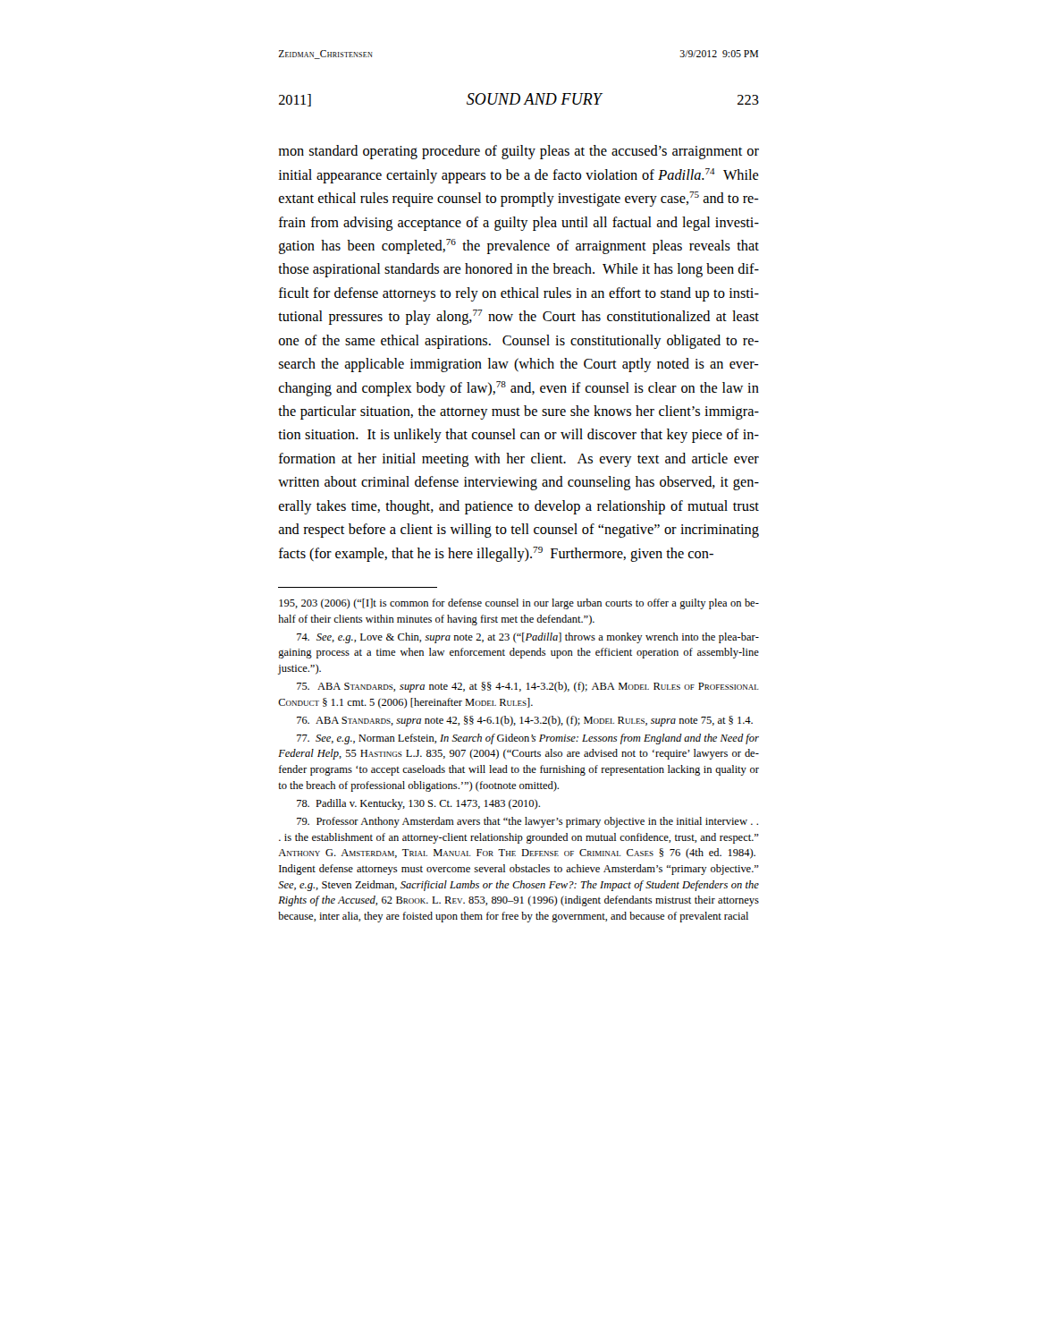Zeidman_Christensen 3/9/2012 9:05 PM
2011] SOUND AND FURY 223
mon standard operating procedure of guilty pleas at the accused’s arraignment or initial appearance certainly appears to be a de facto violation of Padilla.74 While extant ethical rules require counsel to promptly investigate every case,75 and to refrain from advising acceptance of a guilty plea until all factual and legal investigation has been completed,76 the prevalence of arraignment pleas reveals that those aspirational standards are honored in the breach. While it has long been difficult for defense attorneys to rely on ethical rules in an effort to stand up to institutional pressures to play along,77 now the Court has constitutionalized at least one of the same ethical aspirations. Counsel is constitutionally obligated to research the applicable immigration law (which the Court aptly noted is an ever-changing and complex body of law),78 and, even if counsel is clear on the law in the particular situation, the attorney must be sure she knows her client’s immigration situation. It is unlikely that counsel can or will discover that key piece of information at her initial meeting with her client. As every text and article ever written about criminal defense interviewing and counseling has observed, it generally takes time, thought, and patience to develop a relationship of mutual trust and respect before a client is willing to tell counsel of “negative” or incriminating facts (for example, that he is here illegally).79 Furthermore, given the con-
195, 203 (2006) (“[I]t is common for defense counsel in our large urban courts to offer a guilty plea on behalf of their clients within minutes of having first met the defendant.”).
74. See, e.g., Love & Chin, supra note 2, at 23 (“[Padilla] throws a monkey wrench into the plea-bargaining process at a time when law enforcement depends upon the efficient operation of assembly-line justice.”).
75. ABA Standards, supra note 42, at §§ 4-4.1, 14-3.2(b), (f); ABA Model Rules of Professional Conduct § 1.1 cmt. 5 (2006) [hereinafter Model Rules].
76. ABA Standards, supra note 42, §§ 4-6.1(b), 14-3.2(b), (f); Model Rules, supra note 75, at § 1.4.
77. See, e.g., Norman Lefstein, In Search of Gideon’s Promise: Lessons from England and the Need for Federal Help, 55 Hastings L.J. 835, 907 (2004) (“Courts also are advised not to ‘require’ lawyers or defender programs ‘to accept caseloads that will lead to the furnishing of representation lacking in quality or to the breach of professional obligations.’”) (footnote omitted).
78. Padilla v. Kentucky, 130 S. Ct. 1473, 1483 (2010).
79. Professor Anthony Amsterdam avers that “the lawyer’s primary objective in the initial interview . . . is the establishment of an attorney-client relationship grounded on mutual confidence, trust, and respect.” Anthony G. Amsterdam, Trial Manual For The Defense of Criminal Cases § 76 (4th ed. 1984). Indigent defense attorneys must overcome several obstacles to achieve Amsterdam’s “primary objective.” See, e.g., Steven Zeidman, Sacrificial Lambs or the Chosen Few?: The Impact of Student Defenders on the Rights of the Accused, 62 Brook. L. Rev. 853, 890–91 (1996) (indigent defendants mistrust their attorneys because, inter alia, they are foisted upon them for free by the government, and because of prevalent racial